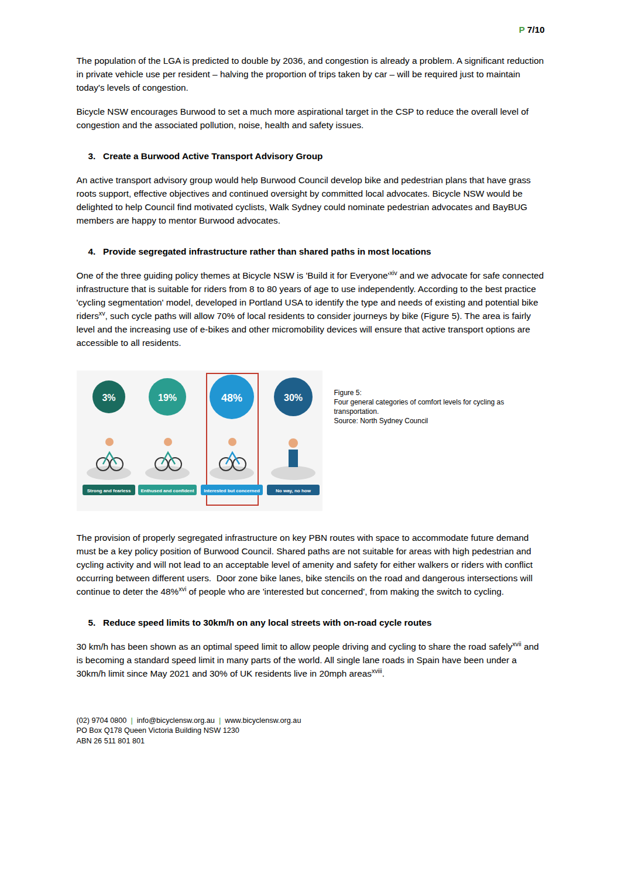P 7/10
The population of the LGA is predicted to double by 2036, and congestion is already a problem. A significant reduction in private vehicle use per resident – halving the proportion of trips taken by car – will be required just to maintain today's levels of congestion.
Bicycle NSW encourages Burwood to set a much more aspirational target in the CSP to reduce the overall level of congestion and the associated pollution, noise, health and safety issues.
3. Create a Burwood Active Transport Advisory Group
An active transport advisory group would help Burwood Council develop bike and pedestrian plans that have grass roots support, effective objectives and continued oversight by committed local advocates. Bicycle NSW would be delighted to help Council find motivated cyclists, Walk Sydney could nominate pedestrian advocates and BayBUG members are happy to mentor Burwood advocates.
4. Provide segregated infrastructure rather than shared paths in most locations
One of the three guiding policy themes at Bicycle NSW is 'Build it for Everyone'xiv and we advocate for safe connected infrastructure that is suitable for riders from 8 to 80 years of age to use independently. According to the best practice 'cycling segmentation' model, developed in Portland USA to identify the type and needs of existing and potential bike ridersxv, such cycle paths will allow 70% of local residents to consider journeys by bike (Figure 5). The area is fairly level and the increasing use of e-bikes and other micromobility devices will ensure that active transport options are accessible to all residents.
Figure 5:
Four general categories of comfort levels for cycling as transportation.
Source: North Sydney Council
The provision of properly segregated infrastructure on key PBN routes with space to accommodate future demand must be a key policy position of Burwood Council. Shared paths are not suitable for areas with high pedestrian and cycling activity and will not lead to an acceptable level of amenity and safety for either walkers or riders with conflict occurring between different users. Door zone bike lanes, bike stencils on the road and dangerous intersections will continue to deter the 48%xvi of people who are 'interested but concerned', from making the switch to cycling.
5. Reduce speed limits to 30km/h on any local streets with on-road cycle routes
30 km/h has been shown as an optimal speed limit to allow people driving and cycling to share the road safelyxvii and is becoming a standard speed limit in many parts of the world. All single lane roads in Spain have been under a 30km/h limit since May 2021 and 30% of UK residents live in 20mph areasxviii.
(02) 9704 0800 | info@bicyclensw.org.au | www.bicyclensw.org.au
PO Box Q178 Queen Victoria Building NSW 1230
ABN 26 511 801 801